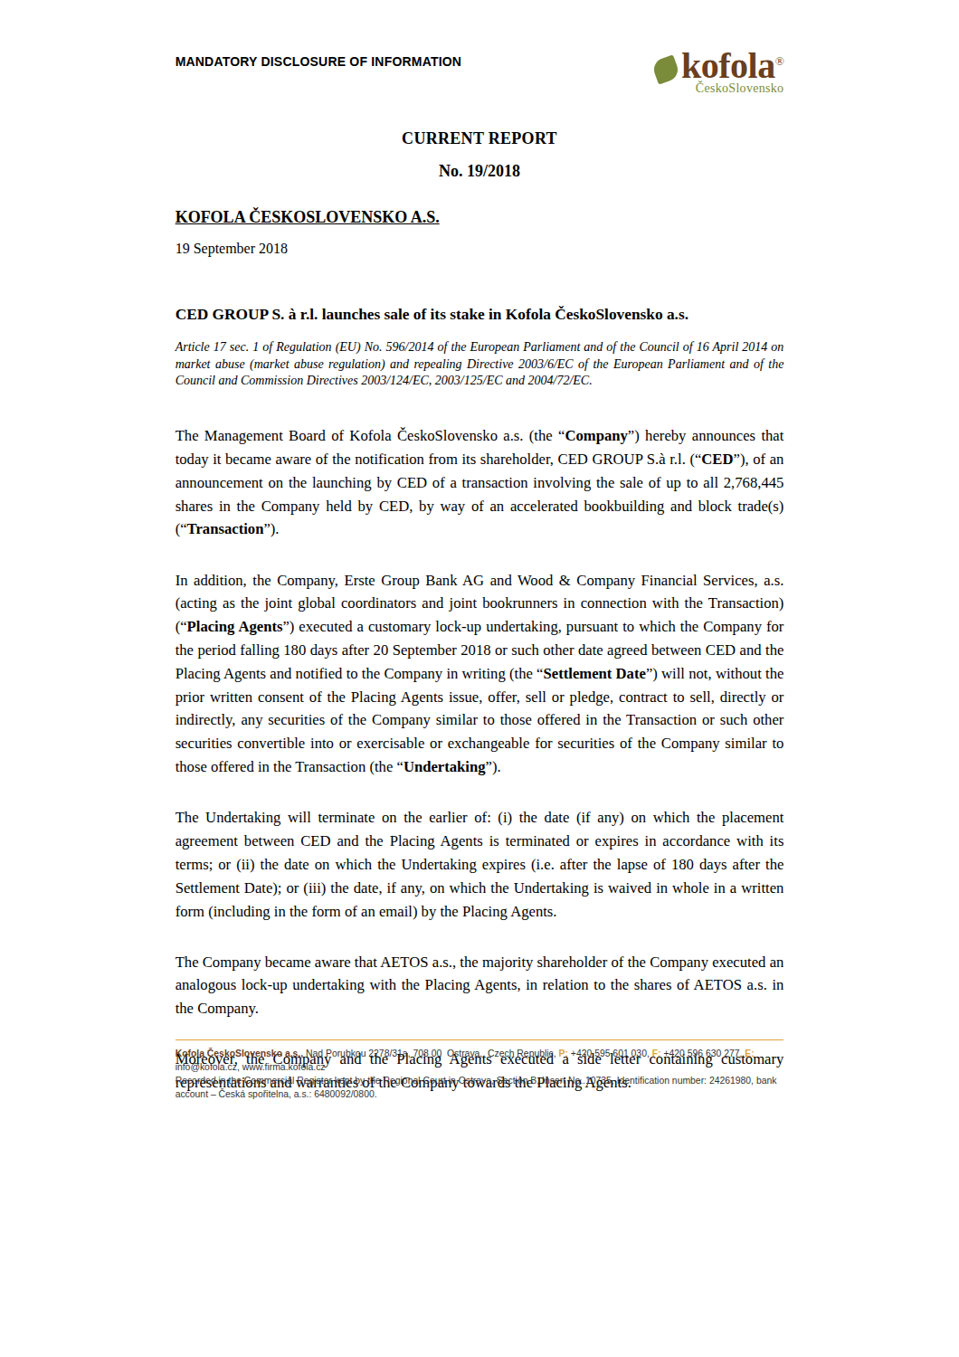MANDATORY DISCLOSURE OF INFORMATION
kofola®
ČeskoSlovensko
CURRENT REPORT
No. 19/2018
KOFOLA ČESKOSLOVENSKO A.S.
19 September 2018
CED GROUP S. à r.l. launches sale of its stake in Kofola ČeskoSlovensko a.s.
Article 17 sec. 1 of Regulation (EU) No. 596/2014 of the European Parliament and of the Council of 16 April 2014 on market abuse (market abuse regulation) and repealing Directive 2003/6/EC of the European Parliament and of the Council and Commission Directives 2003/124/EC, 2003/125/EC and 2004/72/EC.
The Management Board of Kofola ČeskoSlovensko a.s. (the “Company”) hereby announces that today it became aware of the notification from its shareholder, CED GROUP S.à r.l. (“CED”), of an announcement on the launching by CED of a transaction involving the sale of up to all 2,768,445 shares in the Company held by CED, by way of an accelerated bookbuilding and block trade(s) (“Transaction”).
In addition, the Company, Erste Group Bank AG and Wood & Company Financial Services, a.s. (acting as the joint global coordinators and joint bookrunners in connection with the Transaction) (“Placing Agents”) executed a customary lock-up undertaking, pursuant to which the Company for the period falling 180 days after 20 September 2018 or such other date agreed between CED and the Placing Agents and notified to the Company in writing (the “Settlement Date”) will not, without the prior written consent of the Placing Agents issue, offer, sell or pledge, contract to sell, directly or indirectly, any securities of the Company similar to those offered in the Transaction or such other securities convertible into or exercisable or exchangeable for securities of the Company similar to those offered in the Transaction (the “Undertaking”).
The Undertaking will terminate on the earlier of: (i) the date (if any) on which the placement agreement between CED and the Placing Agents is terminated or expires in accordance with its terms; or (ii) the date on which the Undertaking expires (i.e. after the lapse of 180 days after the Settlement Date); or (iii) the date, if any, on which the Undertaking is waived in whole in a written form (including in the form of an email) by the Placing Agents.
The Company became aware that AETOS a.s., the majority shareholder of the Company executed an analogous lock-up undertaking with the Placing Agents, in relation to the shares of AETOS a.s. in the Company.
Moreover, the Company and the Placing Agents executed a side letter containing customary representations and warranties of the Company towards the Placing Agents.
Kofola ČeskoSlovensko a.s., Nad Porubkou 2278/31a, 708 00 Ostrava, Czech Republic, P: +420 595 601 030, F: +420 596 630 277, E: info@kofola.cz, www.firma.kofola.cz
Recorded in the Commercial Register kept by the Regional Court in Ostrava, Section B, Insert No..10735, Identification number: 24261980, bank account – Česká spořitelna, a.s.: 6480092/0800.